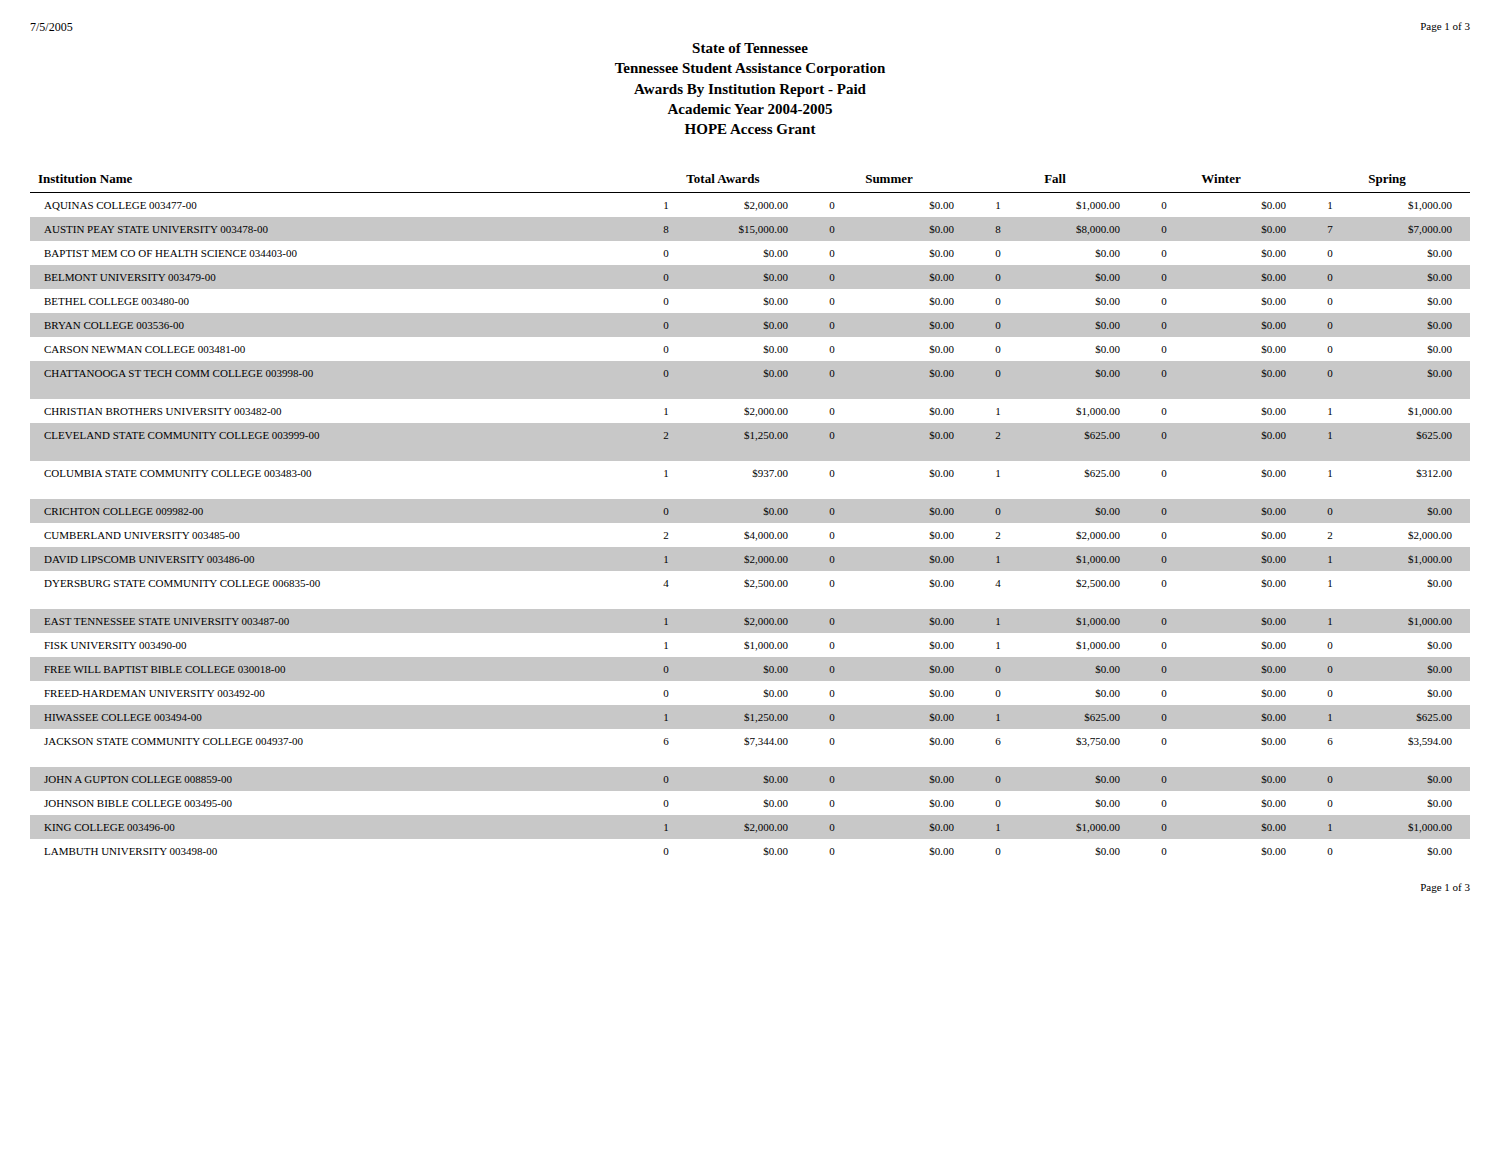7/5/2005
Page 1 of 3
State of Tennessee
Tennessee Student Assistance Corporation
Awards By Institution Report - Paid
Academic Year 2004-2005
HOPE Access Grant
| Institution Name | Total Awards | Summer | Fall | Winter | Spring |
| --- | --- | --- | --- | --- | --- |
| AQUINAS COLLEGE 003477-00 | 1 | $2,000.00 | 0 | $0.00 | 1 | $1,000.00 | 0 | $0.00 | 1 | $1,000.00 |
| AUSTIN PEAY STATE UNIVERSITY 003478-00 | 8 | $15,000.00 | 0 | $0.00 | 8 | $8,000.00 | 0 | $0.00 | 7 | $7,000.00 |
| BAPTIST MEM CO OF HEALTH SCIENCE 034403-00 | 0 | $0.00 | 0 | $0.00 | 0 | $0.00 | 0 | $0.00 | 0 | $0.00 |
| BELMONT UNIVERSITY 003479-00 | 0 | $0.00 | 0 | $0.00 | 0 | $0.00 | 0 | $0.00 | 0 | $0.00 |
| BETHEL COLLEGE 003480-00 | 0 | $0.00 | 0 | $0.00 | 0 | $0.00 | 0 | $0.00 | 0 | $0.00 |
| BRYAN COLLEGE 003536-00 | 0 | $0.00 | 0 | $0.00 | 0 | $0.00 | 0 | $0.00 | 0 | $0.00 |
| CARSON NEWMAN COLLEGE 003481-00 | 0 | $0.00 | 0 | $0.00 | 0 | $0.00 | 0 | $0.00 | 0 | $0.00 |
| CHATTANOOGA ST TECH COMM COLLEGE 003998-00 | 0 | $0.00 | 0 | $0.00 | 0 | $0.00 | 0 | $0.00 | 0 | $0.00 |
| CHRISTIAN BROTHERS UNIVERSITY 003482-00 | 1 | $2,000.00 | 0 | $0.00 | 1 | $1,000.00 | 0 | $0.00 | 1 | $1,000.00 |
| CLEVELAND STATE COMMUNITY COLLEGE 003999-00 | 2 | $1,250.00 | 0 | $0.00 | 2 | $625.00 | 0 | $0.00 | 1 | $625.00 |
| COLUMBIA STATE COMMUNITY COLLEGE 003483-00 | 1 | $937.00 | 0 | $0.00 | 1 | $625.00 | 0 | $0.00 | 1 | $312.00 |
| CRICHTON COLLEGE 009982-00 | 0 | $0.00 | 0 | $0.00 | 0 | $0.00 | 0 | $0.00 | 0 | $0.00 |
| CUMBERLAND UNIVERSITY 003485-00 | 2 | $4,000.00 | 0 | $0.00 | 2 | $2,000.00 | 0 | $0.00 | 2 | $2,000.00 |
| DAVID LIPSCOMB UNIVERSITY 003486-00 | 1 | $2,000.00 | 0 | $0.00 | 1 | $1,000.00 | 0 | $0.00 | 1 | $1,000.00 |
| DYERSBURG STATE COMMUNITY COLLEGE 006835-00 | 4 | $2,500.00 | 0 | $0.00 | 4 | $2,500.00 | 0 | $0.00 | 1 | $0.00 |
| EAST TENNESSEE STATE UNIVERSITY 003487-00 | 1 | $2,000.00 | 0 | $0.00 | 1 | $1,000.00 | 0 | $0.00 | 1 | $1,000.00 |
| FISK UNIVERSITY 003490-00 | 1 | $1,000.00 | 0 | $0.00 | 1 | $1,000.00 | 0 | $0.00 | 0 | $0.00 |
| FREE WILL BAPTIST BIBLE COLLEGE 030018-00 | 0 | $0.00 | 0 | $0.00 | 0 | $0.00 | 0 | $0.00 | 0 | $0.00 |
| FREED-HARDEMAN UNIVERSITY 003492-00 | 0 | $0.00 | 0 | $0.00 | 0 | $0.00 | 0 | $0.00 | 0 | $0.00 |
| HIWASSEE COLLEGE 003494-00 | 1 | $1,250.00 | 0 | $0.00 | 1 | $625.00 | 0 | $0.00 | 1 | $625.00 |
| JACKSON STATE COMMUNITY COLLEGE 004937-00 | 6 | $7,344.00 | 0 | $0.00 | 6 | $3,750.00 | 0 | $0.00 | 6 | $3,594.00 |
| JOHN A GUPTON COLLEGE 008859-00 | 0 | $0.00 | 0 | $0.00 | 0 | $0.00 | 0 | $0.00 | 0 | $0.00 |
| JOHNSON BIBLE COLLEGE 003495-00 | 0 | $0.00 | 0 | $0.00 | 0 | $0.00 | 0 | $0.00 | 0 | $0.00 |
| KING COLLEGE 003496-00 | 1 | $2,000.00 | 0 | $0.00 | 1 | $1,000.00 | 0 | $0.00 | 1 | $1,000.00 |
| LAMBUTH UNIVERSITY 003498-00 | 0 | $0.00 | 0 | $0.00 | 0 | $0.00 | 0 | $0.00 | 0 | $0.00 |
Page 1 of 3